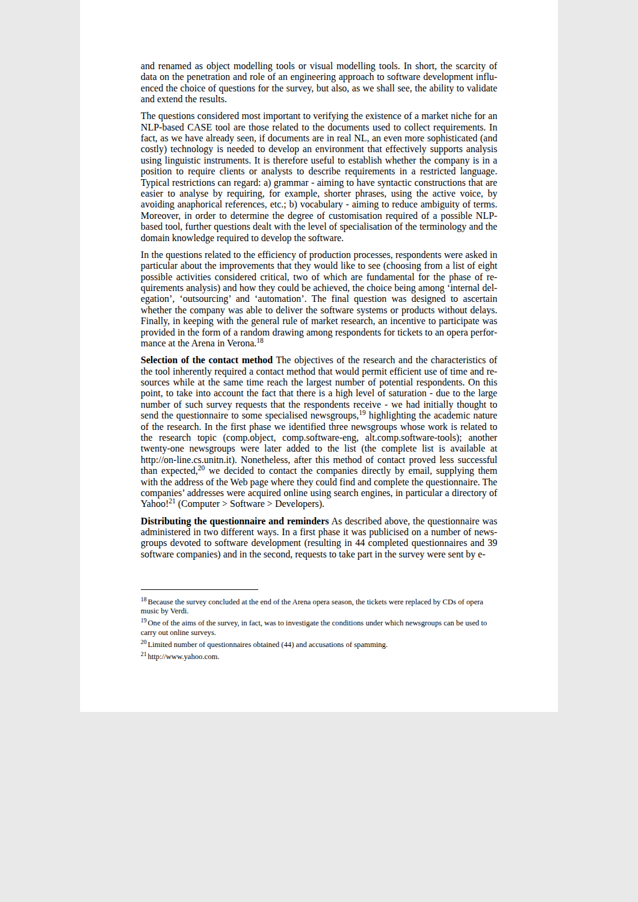and renamed as object modelling tools or visual modelling tools. In short, the scarcity of data on the penetration and role of an engineering approach to software development influenced the choice of questions for the survey, but also, as we shall see, the ability to validate and extend the results.
The questions considered most important to verifying the existence of a market niche for an NLP-based CASE tool are those related to the documents used to collect requirements. In fact, as we have already seen, if documents are in real NL, an even more sophisticated (and costly) technology is needed to develop an environment that effectively supports analysis using linguistic instruments. It is therefore useful to establish whether the company is in a position to require clients or analysts to describe requirements in a restricted language. Typical restrictions can regard: a) grammar - aiming to have syntactic constructions that are easier to analyse by requiring, for example, shorter phrases, using the active voice, by avoiding anaphorical references, etc.; b) vocabulary - aiming to reduce ambiguity of terms. Moreover, in order to determine the degree of customisation required of a possible NLP-based tool, further questions dealt with the level of specialisation of the terminology and the domain knowledge required to develop the software.
In the questions related to the efficiency of production processes, respondents were asked in particular about the improvements that they would like to see (choosing from a list of eight possible activities considered critical, two of which are fundamental for the phase of requirements analysis) and how they could be achieved, the choice being among ‘internal delegation’, ‘outsourcing’ and ‘automation’. The final question was designed to ascertain whether the company was able to deliver the software systems or products without delays. Finally, in keeping with the general rule of market research, an incentive to participate was provided in the form of a random drawing among respondents for tickets to an opera performance at the Arena in Verona.18
Selection of the contact method The objectives of the research and the characteristics of the tool inherently required a contact method that would permit efficient use of time and resources while at the same time reach the largest number of potential respondents. On this point, to take into account the fact that there is a high level of saturation - due to the large number of such survey requests that the respondents receive - we had initially thought to send the questionnaire to some specialised newsgroups,19 highlighting the academic nature of the research. In the first phase we identified three newsgroups whose work is related to the research topic (comp.object, comp.software-eng, alt.comp.software-tools); another twenty-one newsgroups were later added to the list (the complete list is available at http://on-line.cs.unitn.it). Nonetheless, after this method of contact proved less successful than expected,20 we decided to contact the companies directly by email, supplying them with the address of the Web page where they could find and complete the questionnaire. The companies’ addresses were acquired online using search engines, in particular a directory of Yahoo!21 (Computer > Software > Developers).
Distributing the questionnaire and reminders As described above, the questionnaire was administered in two different ways. In a first phase it was publicised on a number of newsgroups devoted to software development (resulting in 44 completed questionnaires and 39 software companies) and in the second, requests to take part in the survey were sent by e-
18 Because the survey concluded at the end of the Arena opera season, the tickets were replaced by CDs of opera music by Verdi.
19 One of the aims of the survey, in fact, was to investigate the conditions under which newsgroups can be used to carry out online surveys.
20 Limited number of questionnaires obtained (44) and accusations of spamming.
21 http://www.yahoo.com.